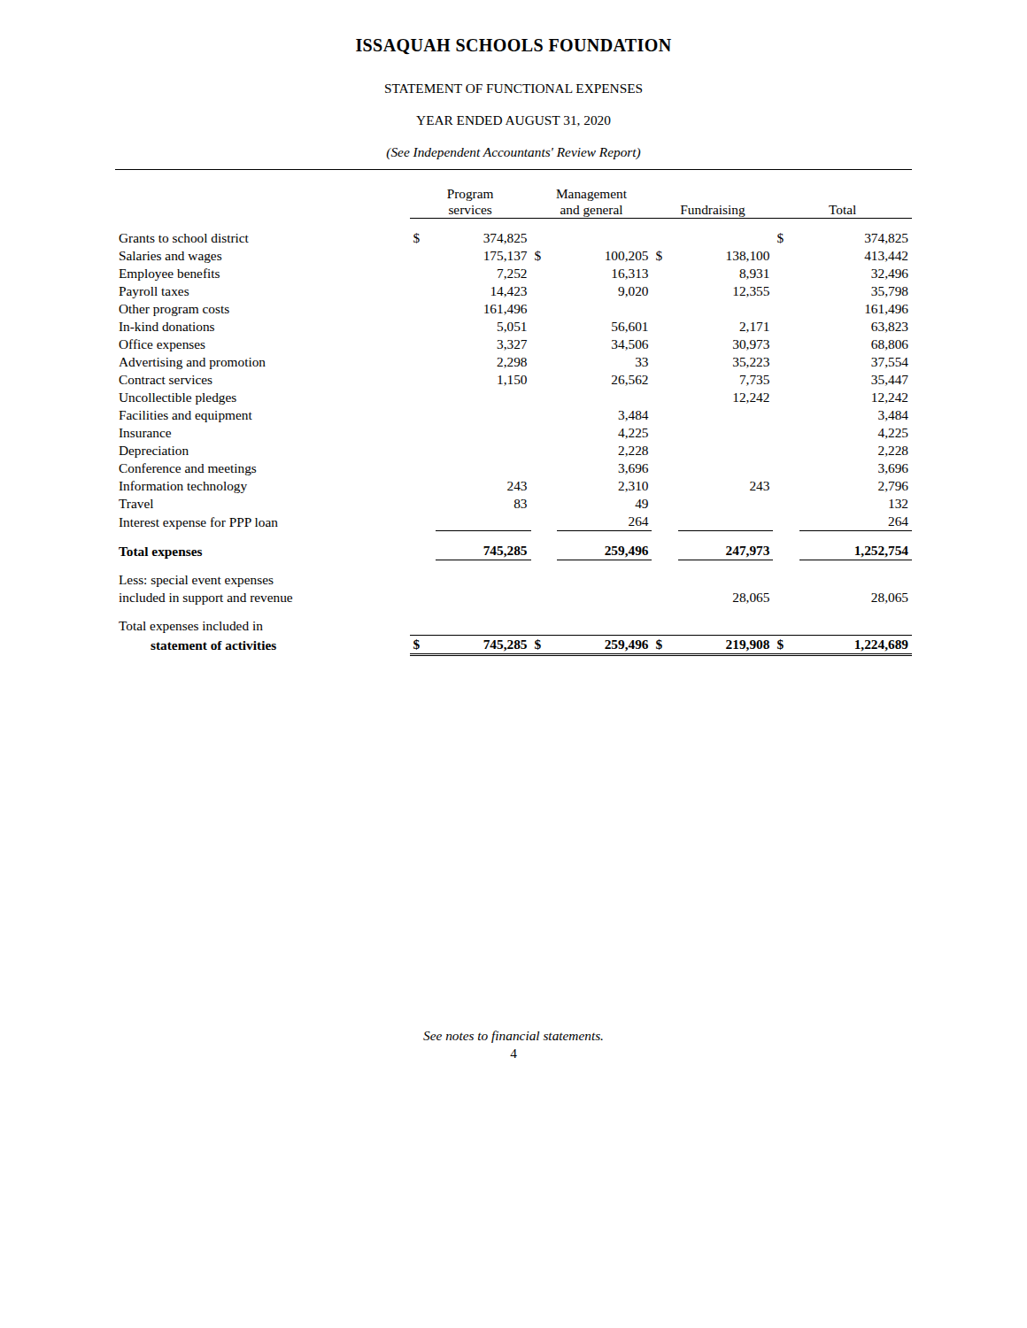ISSAQUAH SCHOOLS FOUNDATION
STATEMENT OF FUNCTIONAL EXPENSES
YEAR ENDED AUGUST 31, 2020
(See Independent Accountants' Review Report)
| | Program | Management | | |
| --- | --- | --- | --- | --- |
| | services | and general | Fundraising | Total |
| Grants to school district | $ | 374,825 | | | | | $ | 374,825 |
| Salaries and wages | | 175,137 | $ | 100,205 | $ | 138,100 | | 413,442 |
| Employee benefits | | 7,252 | | 16,313 | | 8,931 | | 32,496 |
| Payroll taxes | | 14,423 | | 9,020 | | 12,355 | | 35,798 |
| Other program costs | | 161,496 | | | | | | 161,496 |
| In-kind donations | | 5,051 | | 56,601 | | 2,171 | | 63,823 |
| Office expenses | | 3,327 | | 34,506 | | 30,973 | | 68,806 |
| Advertising and promotion | | 2,298 | | 33 | | 35,223 | | 37,554 |
| Contract services | | 1,150 | | 26,562 | | 7,735 | | 35,447 |
| Uncollectible pledges | | | | | | 12,242 | | 12,242 |
| Facilities and equipment | | | | 3,484 | | | | 3,484 |
| Insurance | | | | 4,225 | | | | 4,225 |
| Depreciation | | | | 2,228 | | | | 2,228 |
| Conference and meetings | | | | 3,696 | | | | 3,696 |
| Information technology | | 243 | | 2,310 | | 243 | | 2,796 |
| Travel | | 83 | | 49 | | | | 132 |
| Interest expense for PPP loan | | | | 264 | | | | 264 |
| Total expenses | | 745,285 | | 259,496 | | 247,973 | | 1,252,754 |
| Less: special event expenses | | | | | | | | |
| included in support and revenue | | | | | | 28,065 | | 28,065 |
| Total expenses included in | | | | | | | | |
| statement of activities | $ | 745,285 | $ | 259,496 | $ | 219,908 | $ | 1,224,689 |
See notes to financial statements.
4